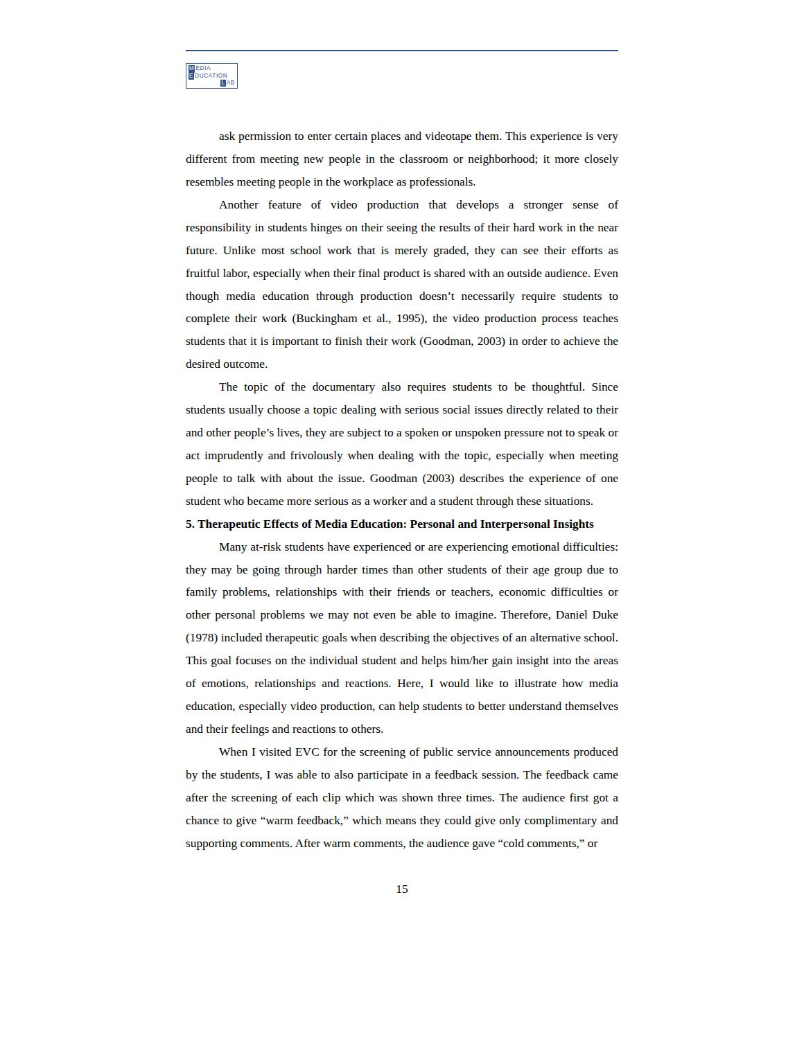MEDIA
EDUCATION
LAB
ask permission to enter certain places and videotape them. This experience is very different from meeting new people in the classroom or neighborhood; it more closely resembles meeting people in the workplace as professionals.
Another feature of video production that develops a stronger sense of responsibility in students hinges on their seeing the results of their hard work in the near future. Unlike most school work that is merely graded, they can see their efforts as fruitful labor, especially when their final product is shared with an outside audience. Even though media education through production doesn’t necessarily require students to complete their work (Buckingham et al., 1995), the video production process teaches students that it is important to finish their work (Goodman, 2003) in order to achieve the desired outcome.
The topic of the documentary also requires students to be thoughtful. Since students usually choose a topic dealing with serious social issues directly related to their and other people’s lives, they are subject to a spoken or unspoken pressure not to speak or act imprudently and frivolously when dealing with the topic, especially when meeting people to talk with about the issue. Goodman (2003) describes the experience of one student who became more serious as a worker and a student through these situations.
5. Therapeutic Effects of Media Education: Personal and Interpersonal Insights
Many at-risk students have experienced or are experiencing emotional difficulties: they may be going through harder times than other students of their age group due to family problems, relationships with their friends or teachers, economic difficulties or other personal problems we may not even be able to imagine. Therefore, Daniel Duke (1978) included therapeutic goals when describing the objectives of an alternative school. This goal focuses on the individual student and helps him/her gain insight into the areas of emotions, relationships and reactions. Here, I would like to illustrate how media education, especially video production, can help students to better understand themselves and their feelings and reactions to others.
When I visited EVC for the screening of public service announcements produced by the students, I was able to also participate in a feedback session. The feedback came after the screening of each clip which was shown three times. The audience first got a chance to give “warm feedback,” which means they could give only complimentary and supporting comments. After warm comments, the audience gave “cold comments,” or
15